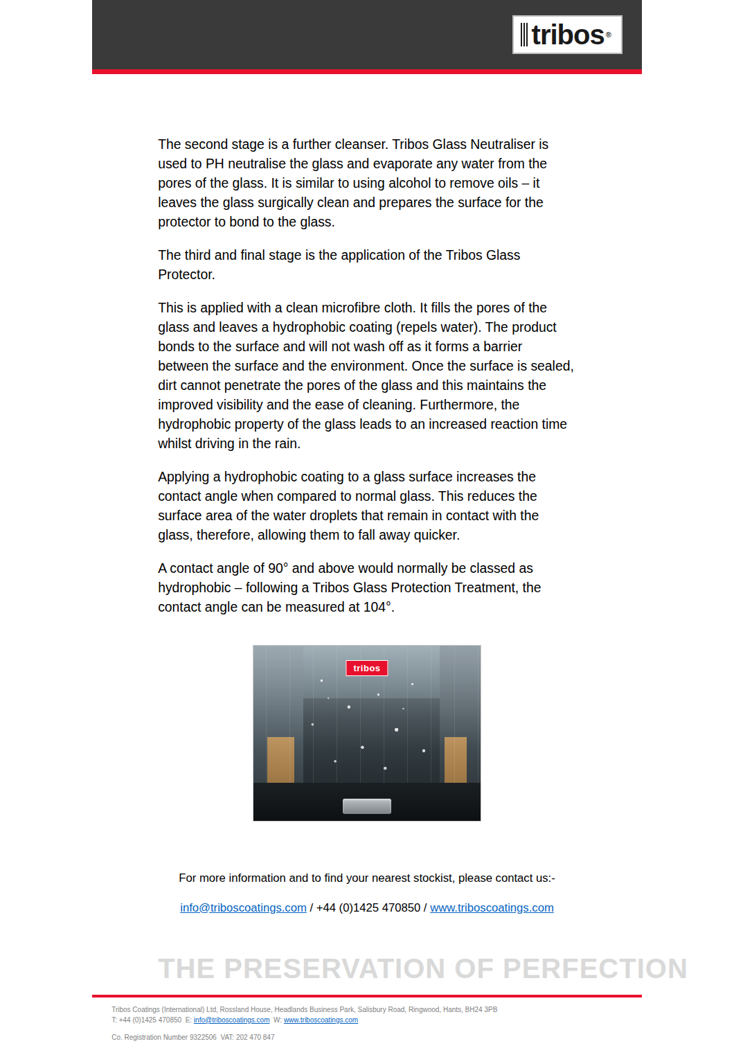tribos®
The second stage is a further cleanser. Tribos Glass Neutraliser is used to PH neutralise the glass and evaporate any water from the pores of the glass. It is similar to using alcohol to remove oils – it leaves the glass surgically clean and prepares the surface for the protector to bond to the glass.
The third and final stage is the application of the Tribos Glass Protector.
This is applied with a clean microfibre cloth. It fills the pores of the glass and leaves a hydrophobic coating (repels water). The product bonds to the surface and will not wash off as it forms a barrier between the surface and the environment. Once the surface is sealed, dirt cannot penetrate the pores of the glass and this maintains the improved visibility and the ease of cleaning. Furthermore, the hydrophobic property of the glass leads to an increased reaction time whilst driving in the rain.
Applying a hydrophobic coating to a glass surface increases the contact angle when compared to normal glass. This reduces the surface area of the water droplets that remain in contact with the glass, therefore, allowing them to fall away quicker.
A contact angle of 90° and above would normally be classed as hydrophobic – following a Tribos Glass Protection Treatment, the contact angle can be measured at 104°.
tribos
For more information and to find your nearest stockist, please contact us:-
info@triboscoatings.com / +44 (0)1425 470850 / www.triboscoatings.com
THE PRESERVATION OF PERFECTION
Tribos Coatings (International) Ltd, Rossland House, Headlands Business Park, Salisbury Road, Ringwood, Hants, BH24 3PB
T: +44 (0)1425 470850 E: info@triboscoatings.com W: www.triboscoatings.com
Co. Registration Number 9322506 VAT: 202 470 847